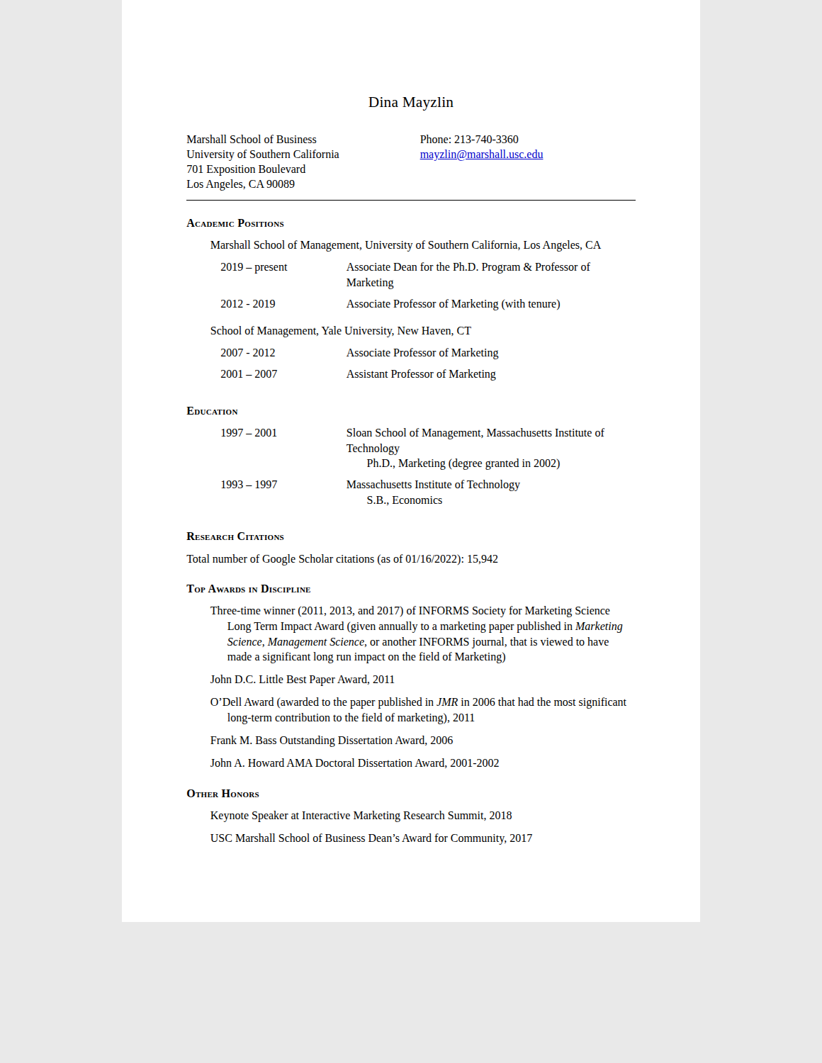Dina Mayzlin
| Marshall School of Business University of Southern California 701 Exposition Boulevard Los Angeles, CA 90089 | Phone: 213-740-3360 mayzlin@marshall.usc.edu |
Academic Positions
Marshall School of Management, University of Southern California, Los Angeles, CA
| 2019 – present | Associate Dean for the Ph.D. Program & Professor of Marketing |
| 2012 - 2019 | Associate Professor of Marketing (with tenure) |
School of Management, Yale University, New Haven, CT
| 2007 - 2012 | Associate Professor of Marketing |
| 2001 – 2007 | Assistant Professor of Marketing |
Education
| 1997 – 2001 | Sloan School of Management, Massachusetts Institute of Technology Ph.D., Marketing (degree granted in 2002) |
| 1993 – 1997 | Massachusetts Institute of Technology S.B., Economics |
Research Citations
Total number of Google Scholar citations (as of 01/16/2022): 15,942
Top Awards in Discipline
Three-time winner (2011, 2013, and 2017) of INFORMS Society for Marketing Science Long Term Impact Award (given annually to a marketing paper published in Marketing Science, Management Science, or another INFORMS journal, that is viewed to have made a significant long run impact on the field of Marketing)
John D.C. Little Best Paper Award, 2011
O’Dell Award (awarded to the paper published in JMR in 2006 that had the most significant long-term contribution to the field of marketing), 2011
Frank M. Bass Outstanding Dissertation Award, 2006
John A. Howard AMA Doctoral Dissertation Award, 2001-2002
Other Honors
Keynote Speaker at Interactive Marketing Research Summit, 2018
USC Marshall School of Business Dean’s Award for Community, 2017